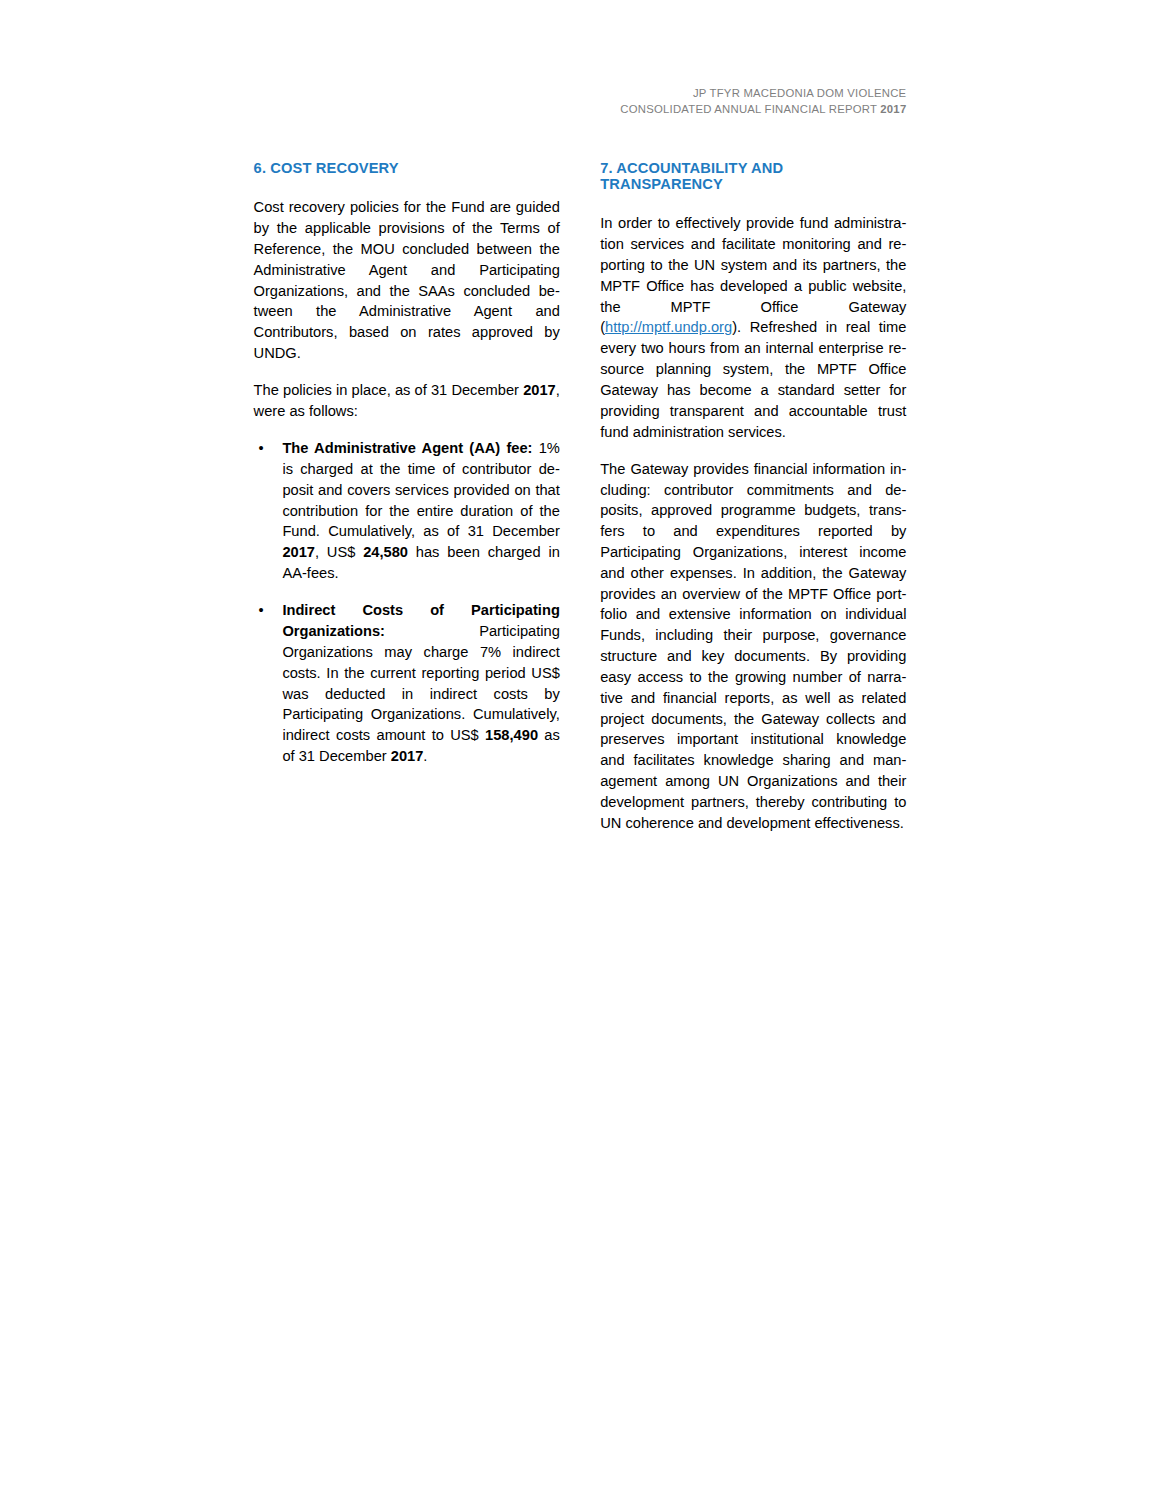JP TFYR Macedonia Dom Violence
Consolidated Annual Financial Report 2017
6. COST RECOVERY
Cost recovery policies for the Fund are guided by the applicable provisions of the Terms of Reference, the MOU concluded between the Administrative Agent and Participating Organizations, and the SAAs concluded between the Administrative Agent and Contributors, based on rates approved by UNDG.
The policies in place, as of 31 December 2017, were as follows:
The Administrative Agent (AA) fee: 1% is charged at the time of contributor deposit and covers services provided on that contribution for the entire duration of the Fund. Cumulatively, as of 31 December 2017, US$ 24,580 has been charged in AA-fees.
Indirect Costs of Participating Organizations: Participating Organizations may charge 7% indirect costs. In the current reporting period US$ was deducted in indirect costs by Participating Organizations. Cumulatively, indirect costs amount to US$ 158,490 as of 31 December 2017.
7. ACCOUNTABILITY AND TRANSPARENCY
In order to effectively provide fund administration services and facilitate monitoring and reporting to the UN system and its partners, the MPTF Office has developed a public website, the MPTF Office Gateway (http://mptf.undp.org). Refreshed in real time every two hours from an internal enterprise resource planning system, the MPTF Office Gateway has become a standard setter for providing transparent and accountable trust fund administration services.
The Gateway provides financial information including: contributor commitments and deposits, approved programme budgets, transfers to and expenditures reported by Participating Organizations, interest income and other expenses. In addition, the Gateway provides an overview of the MPTF Office portfolio and extensive information on individual Funds, including their purpose, governance structure and key documents. By providing easy access to the growing number of narrative and financial reports, as well as related project documents, the Gateway collects and preserves important institutional knowledge and facilitates knowledge sharing and management among UN Organizations and their development partners, thereby contributing to UN coherence and development effectiveness.